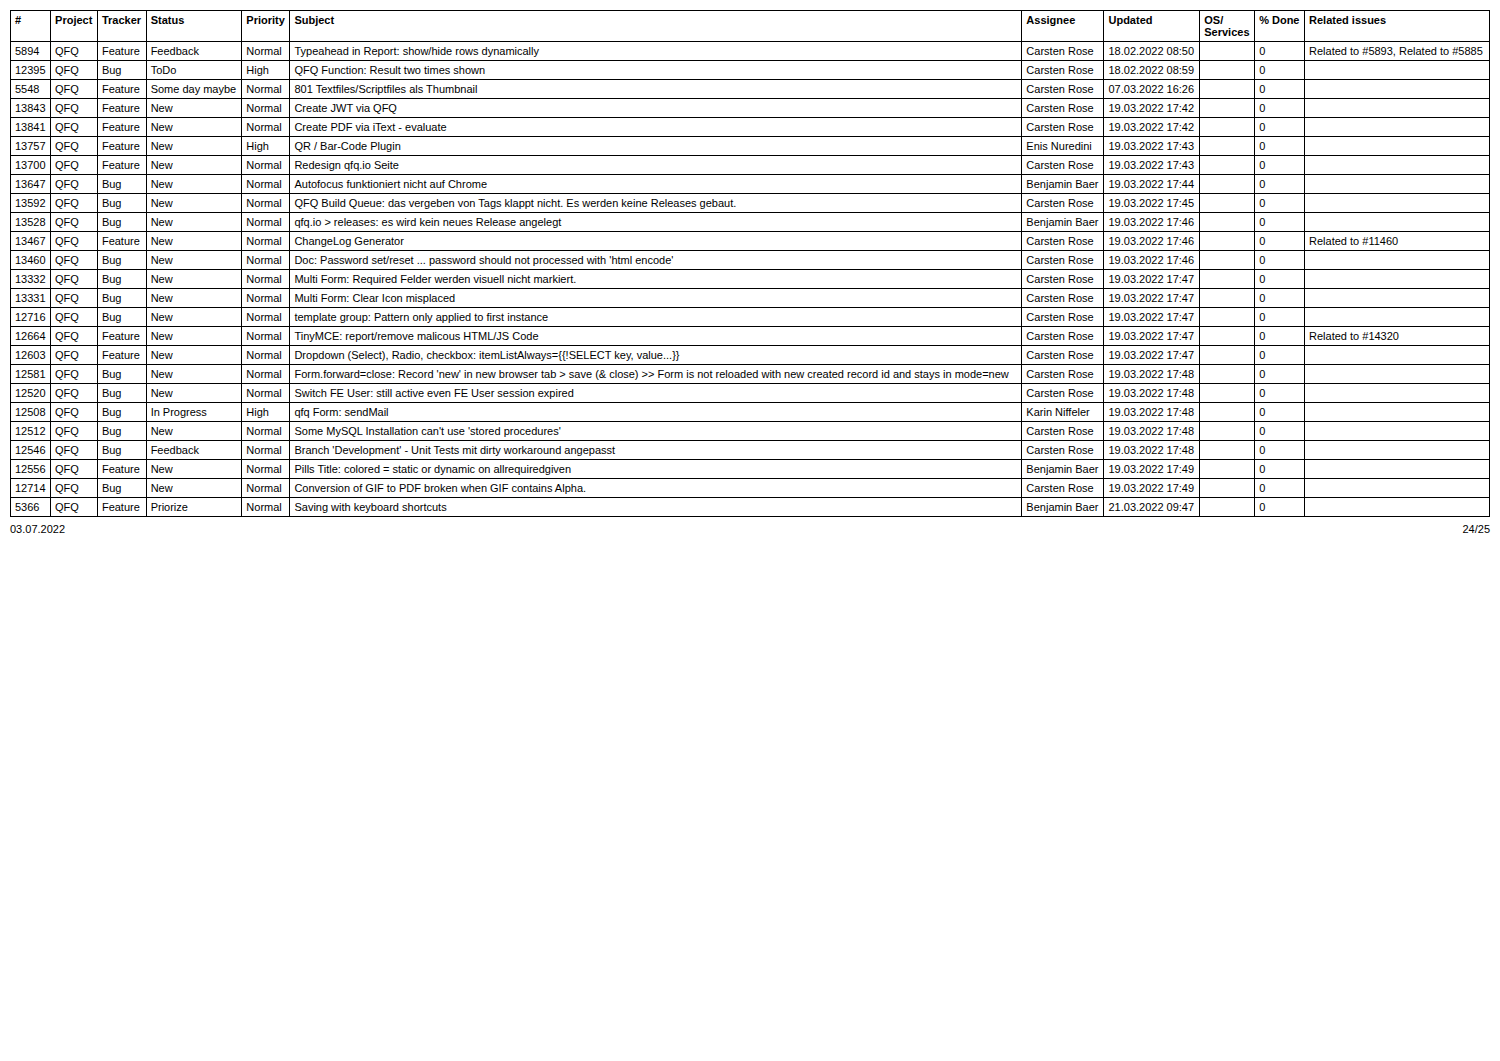| # | Project | Tracker | Status | Priority | Subject | Assignee | Updated | OS/ Services | % Done | Related issues |
| --- | --- | --- | --- | --- | --- | --- | --- | --- | --- | --- |
| 5894 | QFQ | Feature | Feedback | Normal | Typeahead in Report: show/hide rows dynamically | Carsten Rose | 18.02.2022 08:50 | | 0 | Related to #5893, Related to #5885 |
| 12395 | QFQ | Bug | ToDo | High | QFQ Function: Result two times shown | Carsten Rose | 18.02.2022 08:59 | | 0 | |
| 5548 | QFQ | Feature | Some day maybe | Normal | 801 Textfiles/Scriptfiles als Thumbnail | Carsten Rose | 07.03.2022 16:26 | | 0 | |
| 13843 | QFQ | Feature | New | Normal | Create JWT via QFQ | Carsten Rose | 19.03.2022 17:42 | | 0 | |
| 13841 | QFQ | Feature | New | Normal | Create PDF via iText - evaluate | Carsten Rose | 19.03.2022 17:42 | | 0 | |
| 13757 | QFQ | Feature | New | High | QR / Bar-Code Plugin | Enis Nuredini | 19.03.2022 17:43 | | 0 | |
| 13700 | QFQ | Feature | New | Normal | Redesign qfq.io Seite | Carsten Rose | 19.03.2022 17:43 | | 0 | |
| 13647 | QFQ | Bug | New | Normal | Autofocus funktioniert nicht auf Chrome | Benjamin Baer | 19.03.2022 17:44 | | 0 | |
| 13592 | QFQ | Bug | New | Normal | QFQ Build Queue: das vergeben von Tags klappt nicht. Es werden keine Releases gebaut. | Carsten Rose | 19.03.2022 17:45 | | 0 | |
| 13528 | QFQ | Bug | New | Normal | qfq.io > releases: es wird kein neues Release angelegt | Benjamin Baer | 19.03.2022 17:46 | | 0 | |
| 13467 | QFQ | Feature | New | Normal | ChangeLog Generator | Carsten Rose | 19.03.2022 17:46 | | 0 | Related to #11460 |
| 13460 | QFQ | Bug | New | Normal | Doc: Password set/reset ... password should not processed with 'html encode' | Carsten Rose | 19.03.2022 17:46 | | 0 | |
| 13332 | QFQ | Bug | New | Normal | Multi Form: Required Felder werden visuell nicht markiert. | Carsten Rose | 19.03.2022 17:47 | | 0 | |
| 13331 | QFQ | Bug | New | Normal | Multi Form: Clear Icon misplaced | Carsten Rose | 19.03.2022 17:47 | | 0 | |
| 12716 | QFQ | Bug | New | Normal | template group: Pattern only applied to first instance | Carsten Rose | 19.03.2022 17:47 | | 0 | |
| 12664 | QFQ | Feature | New | Normal | TinyMCE: report/remove malicous HTML/JS Code | Carsten Rose | 19.03.2022 17:47 | | 0 | Related to #14320 |
| 12603 | QFQ | Feature | New | Normal | Dropdown (Select), Radio, checkbox: itemListAlways={{!SELECT key, value...}} | Carsten Rose | 19.03.2022 17:47 | | 0 | |
| 12581 | QFQ | Bug | New | Normal | Form.forward=close: Record 'new' in new browser tab > save (& close) >> Form is not reloaded with new created record id and stays in mode=new | Carsten Rose | 19.03.2022 17:48 | | 0 | |
| 12520 | QFQ | Bug | New | Normal | Switch FE User: still active even FE User session expired | Carsten Rose | 19.03.2022 17:48 | | 0 | |
| 12508 | QFQ | Bug | In Progress | High | qfq Form: sendMail | Karin Niffeler | 19.03.2022 17:48 | | 0 | |
| 12512 | QFQ | Bug | New | Normal | Some MySQL Installation can't use 'stored procedures' | Carsten Rose | 19.03.2022 17:48 | | 0 | |
| 12546 | QFQ | Bug | Feedback | Normal | Branch 'Development' - Unit Tests mit dirty workaround angepasst | Carsten Rose | 19.03.2022 17:48 | | 0 | |
| 12556 | QFQ | Feature | New | Normal | Pills Title: colored = static or dynamic on allrequiredgiven | Benjamin Baer | 19.03.2022 17:49 | | 0 | |
| 12714 | QFQ | Bug | New | Normal | Conversion of GIF to PDF broken when GIF contains Alpha. | Carsten Rose | 19.03.2022 17:49 | | 0 | |
| 5366 | QFQ | Feature | Priorize | Normal | Saving with keyboard shortcuts | Benjamin Baer | 21.03.2022 09:47 | | 0 | |
03.07.2022 24/25